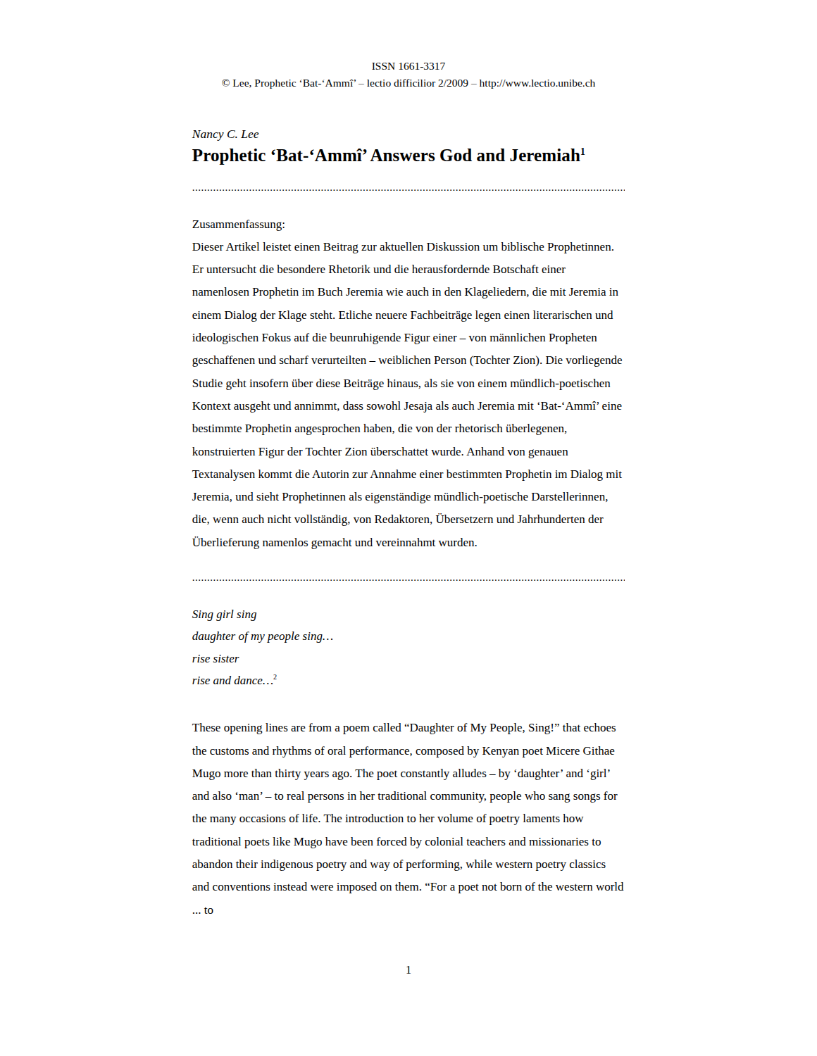ISSN 1661-3317
© Lee, Prophetic ‘Bat-‘Ammî’ – lectio difficilior 2/2009 – http://www.lectio.unibe.ch
Nancy C. Lee
Prophetic ‘Bat-‘Ammî’ Answers God and Jeremiah1
.........................................................................................................................................................................
Zusammenfassung:
Dieser Artikel leistet einen Beitrag zur aktuellen Diskussion um biblische Prophetinnen. Er untersucht die besondere Rhetorik und die herausfordernde Botschaft einer namenlosen Prophetin im Buch Jeremia wie auch in den Klageliedern, die mit Jeremia in einem Dialog der Klage steht. Etliche neuere Fachbeiträge legen einen literarischen und ideologischen Fokus auf die beunruhigende Figur einer – von männlichen Propheten geschaffenen und scharf verurteilten – weiblichen Person (Tochter Zion). Die vorliegende Studie geht insofern über diese Beiträge hinaus, als sie von einem mündlich-poetischen Kontext ausgeht und annimmt, dass sowohl Jesaja als auch Jeremia mit ‘Bat-‘Ammî’ eine bestimmte Prophetin angesprochen haben, die von der rhetorisch überlegenen, konstruierten Figur der Tochter Zion überschattet wurde. Anhand von genauen Textanalysen kommt die Autorin zur Annahme einer bestimmten Prophetin im Dialog mit Jeremia, und sieht Prophetinnen als eigenständige mündlich-poetische Darstellerinnen, die, wenn auch nicht vollständig, von Redaktoren, Übersetzern und Jahrhunderten der Überlieferung namenlos gemacht und vereinnahmt wurden.
.........................................................................................................................................................................
Sing girl sing
daughter of my people sing…
rise sister
rise and dance…2
These opening lines are from a poem called “Daughter of My People, Sing!” that echoes the customs and rhythms of oral performance, composed by Kenyan poet Micere Githae Mugo more than thirty years ago. The poet constantly alludes – by ‘daughter’ and ‘girl’ and also ‘man’ – to real persons in her traditional community, people who sang songs for the many occasions of life. The introduction to her volume of poetry laments how traditional poets like Mugo have been forced by colonial teachers and missionaries to abandon their indigenous poetry and way of performing, while western poetry classics and conventions instead were imposed on them. “For a poet not born of the western world ... to
1